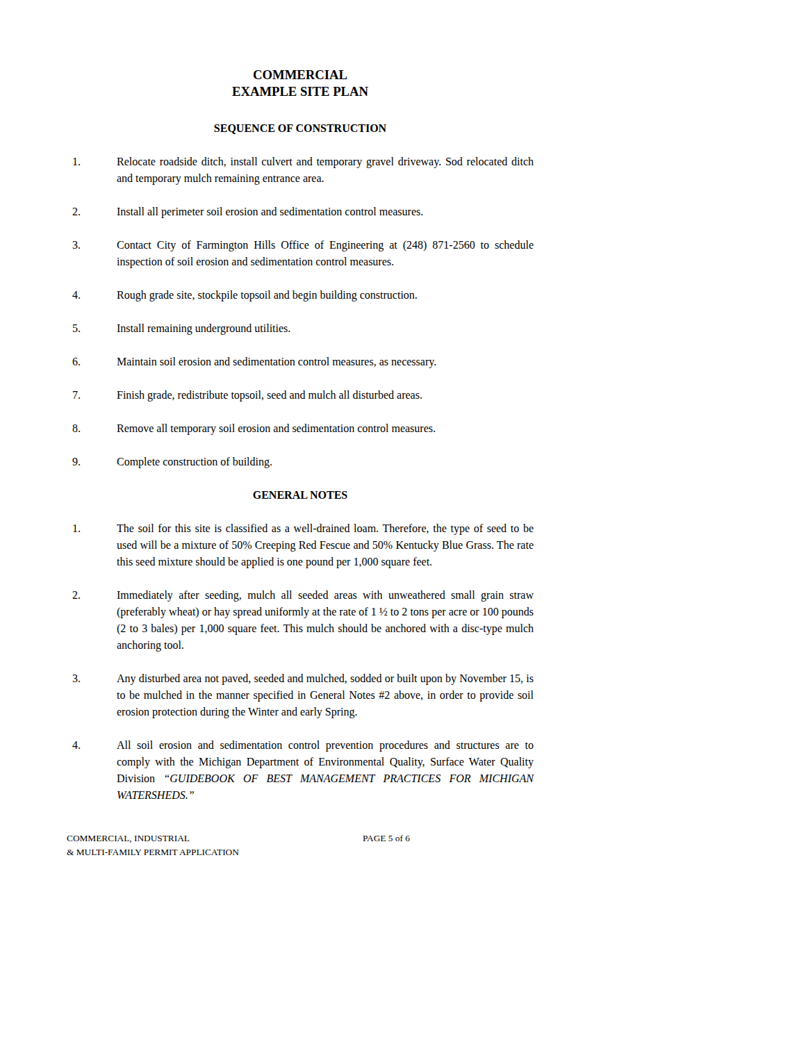COMMERCIAL
EXAMPLE SITE PLAN
SEQUENCE OF CONSTRUCTION
Relocate roadside ditch, install culvert and temporary gravel driveway. Sod relocated ditch and temporary mulch remaining entrance area.
Install all perimeter soil erosion and sedimentation control measures.
Contact City of Farmington Hills Office of Engineering at (248) 871-2560 to schedule inspection of soil erosion and sedimentation control measures.
Rough grade site, stockpile topsoil and begin building construction.
Install remaining underground utilities.
Maintain soil erosion and sedimentation control measures, as necessary.
Finish grade, redistribute topsoil, seed and mulch all disturbed areas.
Remove all temporary soil erosion and sedimentation control measures.
Complete construction of building.
GENERAL NOTES
The soil for this site is classified as a well-drained loam. Therefore, the type of seed to be used will be a mixture of 50% Creeping Red Fescue and 50% Kentucky Blue Grass. The rate this seed mixture should be applied is one pound per 1,000 square feet.
Immediately after seeding, mulch all seeded areas with unweathered small grain straw (preferably wheat) or hay spread uniformly at the rate of 1 ½ to 2 tons per acre or 100 pounds (2 to 3 bales) per 1,000 square feet. This mulch should be anchored with a disc-type mulch anchoring tool.
Any disturbed area not paved, seeded and mulched, sodded or built upon by November 15, is to be mulched in the manner specified in General Notes #2 above, in order to provide soil erosion protection during the Winter and early Spring.
All soil erosion and sedimentation control prevention procedures and structures are to comply with the Michigan Department of Environmental Quality, Surface Water Quality Division “GUIDEBOOK OF BEST MANAGEMENT PRACTICES FOR MICHIGAN WATERSHEDS.”
COMMERCIAL, INDUSTRIAL
& MULTI-FAMILY PERMIT APPLICATION
PAGE 5 of 6